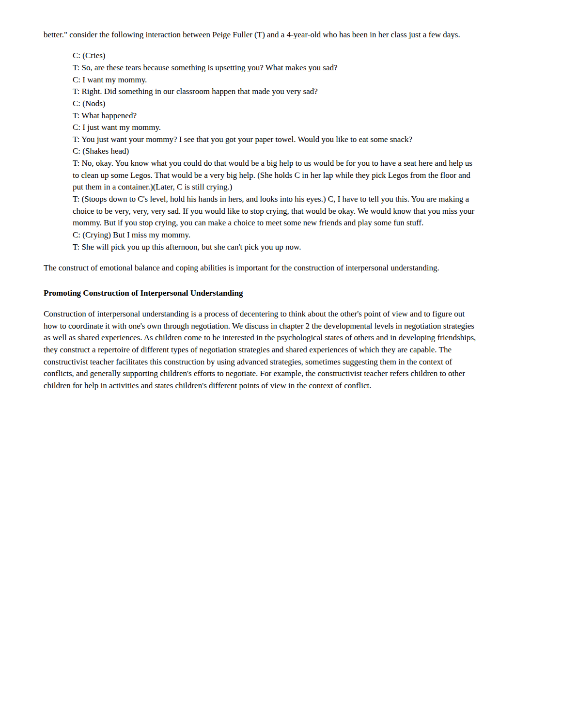better." consider the following interaction between Peige Fuller (T) and a 4-year-old who has been in her class just a few days.
C: (Cries)
T: So, are these tears because something is upsetting you? What makes you sad?
C: I want my mommy.
T: Right. Did something in our classroom happen that made you very sad?
C: (Nods)
T: What happened?
C: I just want my mommy.
T: You just want your mommy? I see that you got your paper towel. Would you like to eat some snack?
C: (Shakes head)
T: No, okay. You know what you could do that would be a big help to us would be for you to have a seat here and help us to clean up some Legos. That would be a very big help. (She holds C in her lap while they pick Legos from the floor and put them in a container.)(Later, C is still crying.)
T: (Stoops down to C's level, hold his hands in hers, and looks into his eyes.) C, I have to tell you this. You are making a choice to be very, very, very sad. If you would like to stop crying, that would be okay. We would know that you miss your mommy. But if you stop crying, you can make a choice to meet some new friends and play some fun stuff.
C: (Crying) But I miss my mommy.
T: She will pick you up this afternoon, but she can't pick you up now.
The construct of emotional balance and coping abilities is important for the construction of interpersonal understanding.
Promoting Construction of Interpersonal Understanding
Construction of interpersonal understanding is a process of decentering to think about the other's point of view and to figure out how to coordinate it with one's own through negotiation. We discuss in chapter 2 the developmental levels in negotiation strategies as well as shared experiences. As children come to be interested in the psychological states of others and in developing friendships, they construct a repertoire of different types of negotiation strategies and shared experiences of which they are capable. The constructivist teacher facilitates this construction by using advanced strategies, sometimes suggesting them in the context of conflicts, and generally supporting children's efforts to negotiate. For example, the constructivist teacher refers children to other children for help in activities and states children's different points of view in the context of conflict.